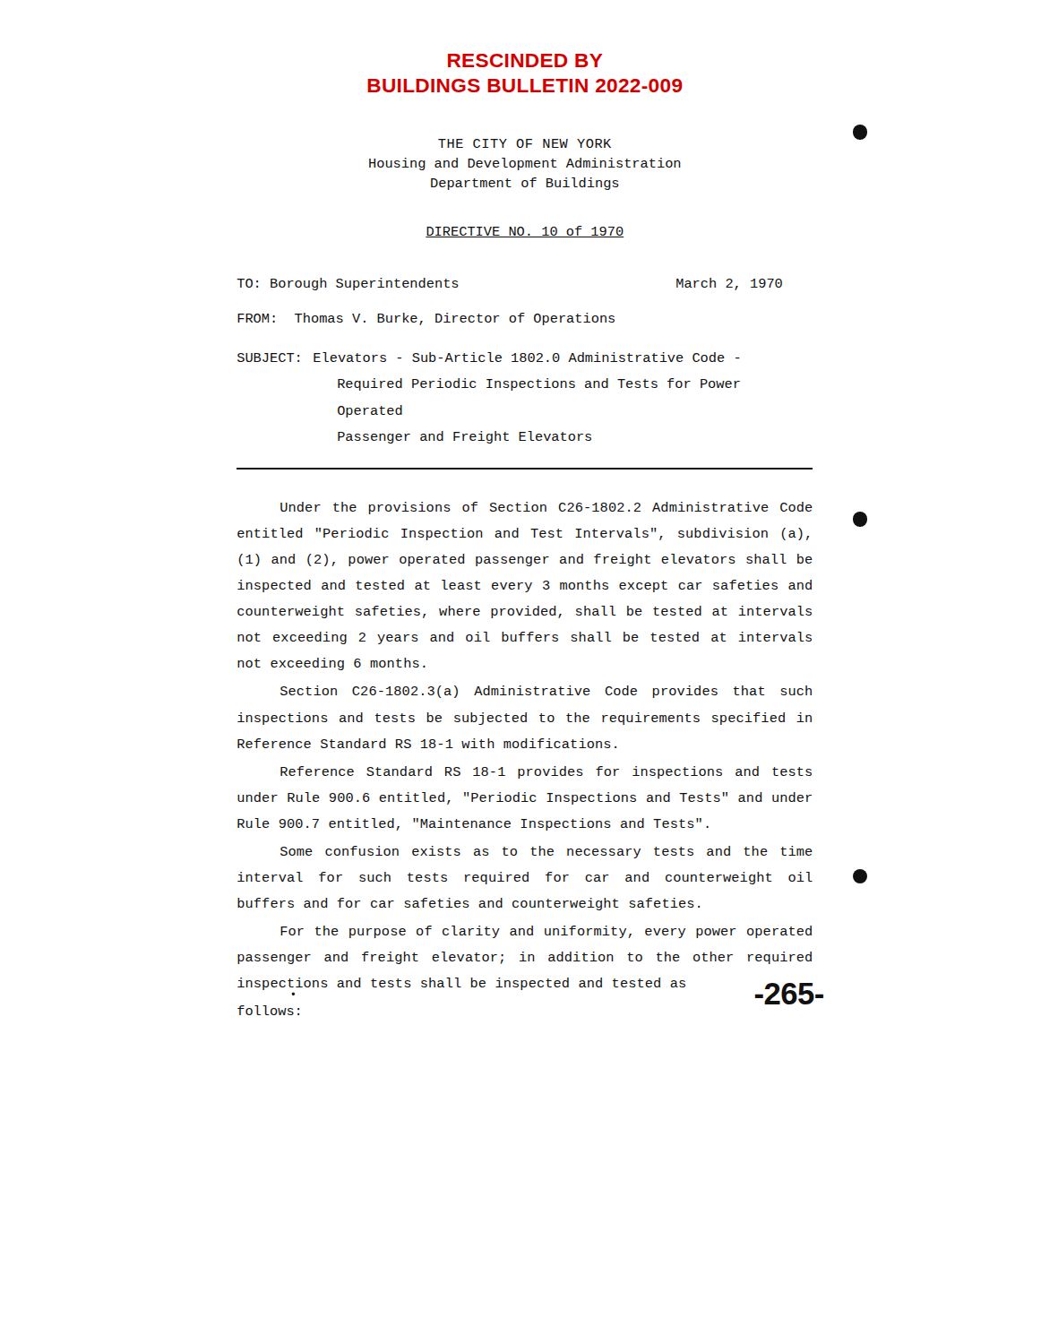RESCINDED BY
BUILDINGS BULLETIN 2022-009
THE CITY OF NEW YORK
Housing and Development Administration
Department of Buildings
DIRECTIVE NO. 10 of 1970
TO: Borough Superintendents
March 2, 1970
FROM: Thomas V. Burke, Director of Operations
SUBJECT:
Elevators - Sub-Article 1802.0 Administrative Code - Required Periodic Inspections and Tests for Power Operated Passenger and Freight Elevators
Under the provisions of Section C26-1802.2 Administrative Code entitled "Periodic Inspection and Test Intervals", subdivision (a), (1) and (2), power operated passenger and freight elevators shall be inspected and tested at least every 3 months except car safeties and counterweight safeties, where provided, shall be tested at intervals not exceeding 2 years and oil buffers shall be tested at intervals not exceeding 6 months.
Section C26-1802.3(a) Administrative Code provides that such inspections and tests be subjected to the requirements specified in Reference Standard RS 18-1 with modifications.
Reference Standard RS 18-1 provides for inspections and tests under Rule 900.6 entitled, "Periodic Inspections and Tests" and under Rule 900.7 entitled, "Maintenance Inspections and Tests".
Some confusion exists as to the necessary tests and the time interval for such tests required for car and counterweight oil buffers and for car safeties and counterweight safeties.
For the purpose of clarity and uniformity, every power operated passenger and freight elevator; in addition to the other required inspections and tests shall be inspected and tested as
• follows:
-265-